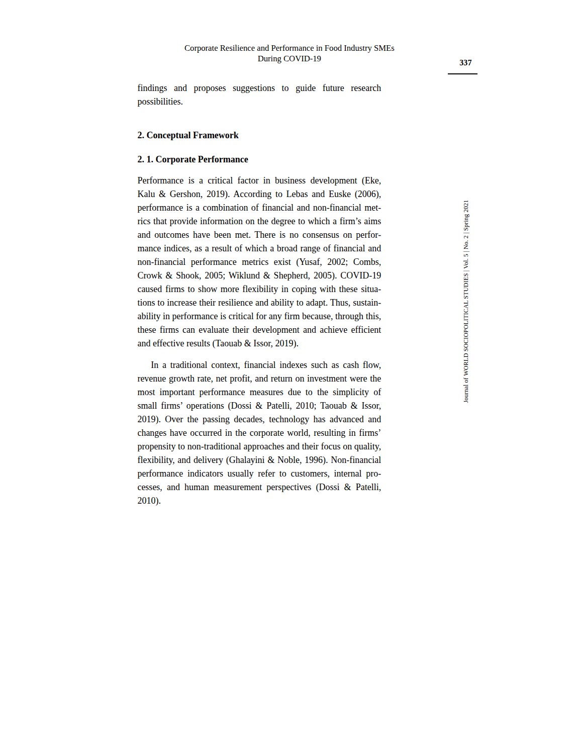Corporate Resilience and Performance in Food Industry SMEs During COVID-19
337
Journal of WORLD SOCIOPOLITICAL STUDIES | Vol. 5 | No. 2 | Spring 2021
findings and proposes suggestions to guide future research possibilities.
2. Conceptual Framework
2. 1. Corporate Performance
Performance is a critical factor in business development (Eke, Kalu & Gershon, 2019). According to Lebas and Euske (2006), performance is a combination of financial and non-financial metrics that provide information on the degree to which a firm’s aims and outcomes have been met. There is no consensus on performance indices, as a result of which a broad range of financial and non-financial performance metrics exist (Yusaf, 2002; Combs, Crowk & Shook, 2005; Wiklund & Shepherd, 2005). COVID-19 caused firms to show more flexibility in coping with these situations to increase their resilience and ability to adapt. Thus, sustainability in performance is critical for any firm because, through this, these firms can evaluate their development and achieve efficient and effective results (Taouab & Issor, 2019).
In a traditional context, financial indexes such as cash flow, revenue growth rate, net profit, and return on investment were the most important performance measures due to the simplicity of small firms’ operations (Dossi & Patelli, 2010; Taouab & Issor, 2019). Over the passing decades, technology has advanced and changes have occurred in the corporate world, resulting in firms’ propensity to non-traditional approaches and their focus on quality, flexibility, and delivery (Ghalayini & Noble, 1996). Non-financial performance indicators usually refer to customers, internal processes, and human measurement perspectives (Dossi & Patelli, 2010).